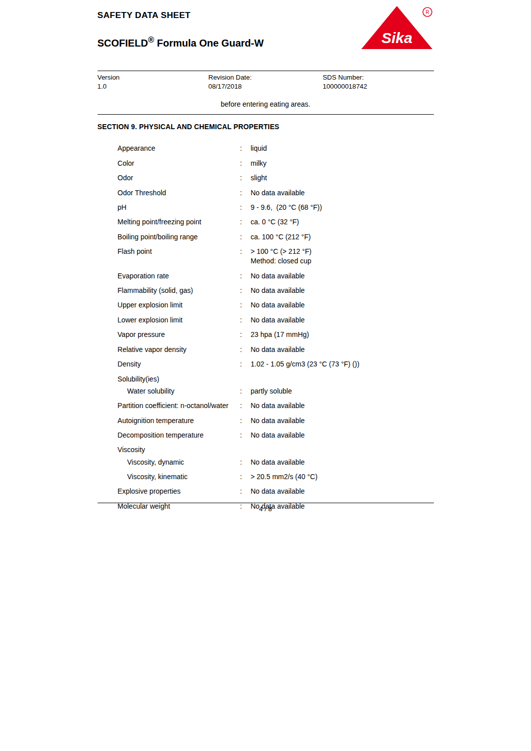Sika R
SAFETY DATA SHEET
SCOFIELD® Formula One Guard-W
| Version 1.0 | Revision Date: 08/17/2018 | SDS Number: 100000018742 |
before entering eating areas.
SECTION 9. PHYSICAL AND CHEMICAL PROPERTIES
| Appearance | : | liquid |
| Color | : | milky |
| Odor | : | slight |
| Odor Threshold | : | No data available |
| pH | : | 9 - 9.6, (20 °C (68 °F)) |
| Melting point/freezing point | : | ca. 0 °C (32 °F) |
| Boiling point/boiling range | : | ca. 100 °C (212 °F) |
| Flash point | : | > 100 °C (> 212 °F) Method: closed cup |
| Evaporation rate | : | No data available |
| Flammability (solid, gas) | : | No data available |
| Upper explosion limit | : | No data available |
| Lower explosion limit | : | No data available |
| Vapor pressure | : | 23 hpa (17 mmHg) |
| Relative vapor density | : | No data available |
| Density | : | 1.02 - 1.05 g/cm3 (23 °C (73 °F) ()) |
| Solubility(ies) |
| Water solubility | : | partly soluble |
| Partition coefficient: n-octanol/water | : | No data available |
| Autoignition temperature | : | No data available |
| Decomposition temperature | : | No data available |
| Viscosity |
| Viscosity, dynamic | : | No data available |
| Viscosity, kinematic | : | > 20.5 mm2/s (40 °C) |
| Explosive properties | : | No data available |
| Molecular weight | : | No data available |
4 / 8